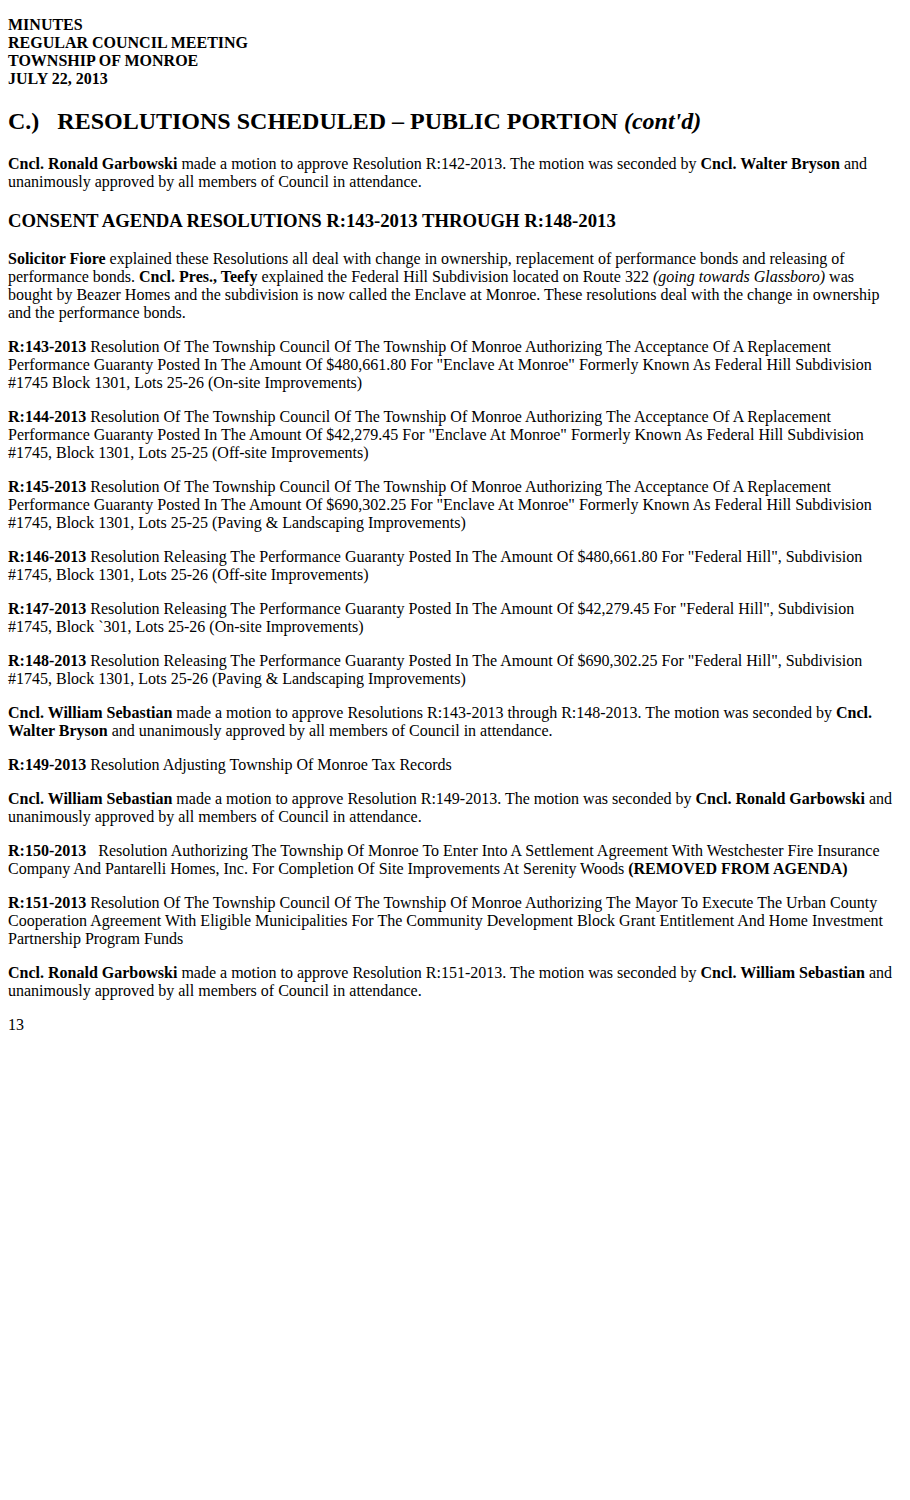MINUTES
REGULAR COUNCIL MEETING
TOWNSHIP OF MONROE
JULY 22, 2013
C.) RESOLUTIONS SCHEDULED – PUBLIC PORTION (cont'd)
Cncl. Ronald Garbowski made a motion to approve Resolution R:142-2013. The motion was seconded by Cncl. Walter Bryson and unanimously approved by all members of Council in attendance.
CONSENT AGENDA RESOLUTIONS R:143-2013 THROUGH R:148-2013
Solicitor Fiore explained these Resolutions all deal with change in ownership, replacement of performance bonds and releasing of performance bonds. Cncl. Pres., Teefy explained the Federal Hill Subdivision located on Route 322 (going towards Glassboro) was bought by Beazer Homes and the subdivision is now called the Enclave at Monroe. These resolutions deal with the change in ownership and the performance bonds.
R:143-2013 Resolution Of The Township Council Of The Township Of Monroe Authorizing The Acceptance Of A Replacement Performance Guaranty Posted In The Amount Of $480,661.80 For "Enclave At Monroe" Formerly Known As Federal Hill Subdivision #1745 Block 1301, Lots 25-26 (On-site Improvements)
R:144-2013 Resolution Of The Township Council Of The Township Of Monroe Authorizing The Acceptance Of A Replacement Performance Guaranty Posted In The Amount Of $42,279.45 For "Enclave At Monroe" Formerly Known As Federal Hill Subdivision #1745, Block 1301, Lots 25-25 (Off-site Improvements)
R:145-2013 Resolution Of The Township Council Of The Township Of Monroe Authorizing The Acceptance Of A Replacement Performance Guaranty Posted In The Amount Of $690,302.25 For "Enclave At Monroe" Formerly Known As Federal Hill Subdivision #1745, Block 1301, Lots 25-25 (Paving & Landscaping Improvements)
R:146-2013 Resolution Releasing The Performance Guaranty Posted In The Amount Of $480,661.80 For "Federal Hill", Subdivision #1745, Block 1301, Lots 25-26 (Off-site Improvements)
R:147-2013 Resolution Releasing The Performance Guaranty Posted In The Amount Of $42,279.45 For "Federal Hill", Subdivision #1745, Block `301, Lots 25-26 (On-site Improvements)
R:148-2013 Resolution Releasing The Performance Guaranty Posted In The Amount Of $690,302.25 For "Federal Hill", Subdivision #1745, Block 1301, Lots 25-26 (Paving & Landscaping Improvements)
Cncl. William Sebastian made a motion to approve Resolutions R:143-2013 through R:148-2013. The motion was seconded by Cncl. Walter Bryson and unanimously approved by all members of Council in attendance.
R:149-2013 Resolution Adjusting Township Of Monroe Tax Records
Cncl. William Sebastian made a motion to approve Resolution R:149-2013. The motion was seconded by Cncl. Ronald Garbowski and unanimously approved by all members of Council in attendance.
R:150-2013 Resolution Authorizing The Township Of Monroe To Enter Into A Settlement Agreement With Westchester Fire Insurance Company And Pantarelli Homes, Inc. For Completion Of Site Improvements At Serenity Woods (REMOVED FROM AGENDA)
R:151-2013 Resolution Of The Township Council Of The Township Of Monroe Authorizing The Mayor To Execute The Urban County Cooperation Agreement With Eligible Municipalities For The Community Development Block Grant Entitlement And Home Investment Partnership Program Funds
Cncl. Ronald Garbowski made a motion to approve Resolution R:151-2013. The motion was seconded by Cncl. William Sebastian and unanimously approved by all members of Council in attendance.
13